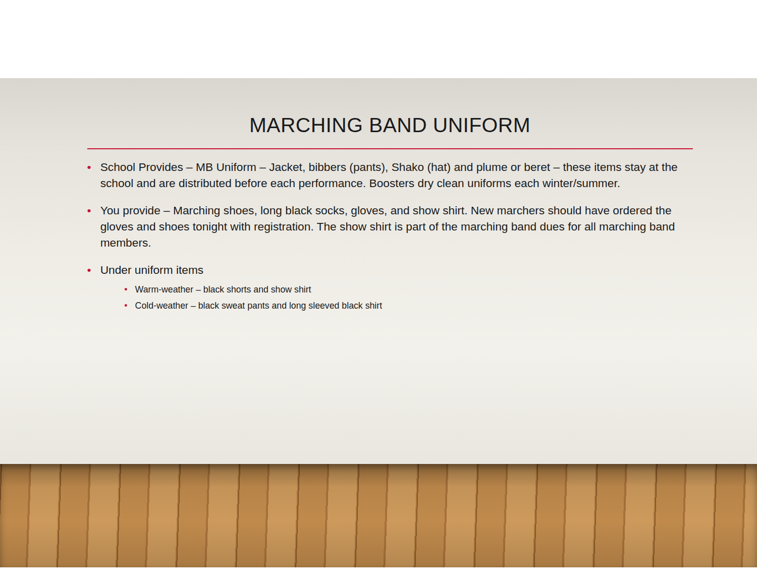Marching Band Uniform
School Provides – MB Uniform – Jacket, bibbers (pants), Shako (hat) and plume or beret – these items stay at the school and are distributed before each performance. Boosters dry clean uniforms each winter/summer.
You provide – Marching shoes, long black socks, gloves, and show shirt. New marchers should have ordered the gloves and shoes tonight with registration. The show shirt is part of the marching band dues for all marching band members.
Under uniform items
Warm-weather – black shorts and show shirt
Cold-weather – black sweat pants and long sleeved black shirt